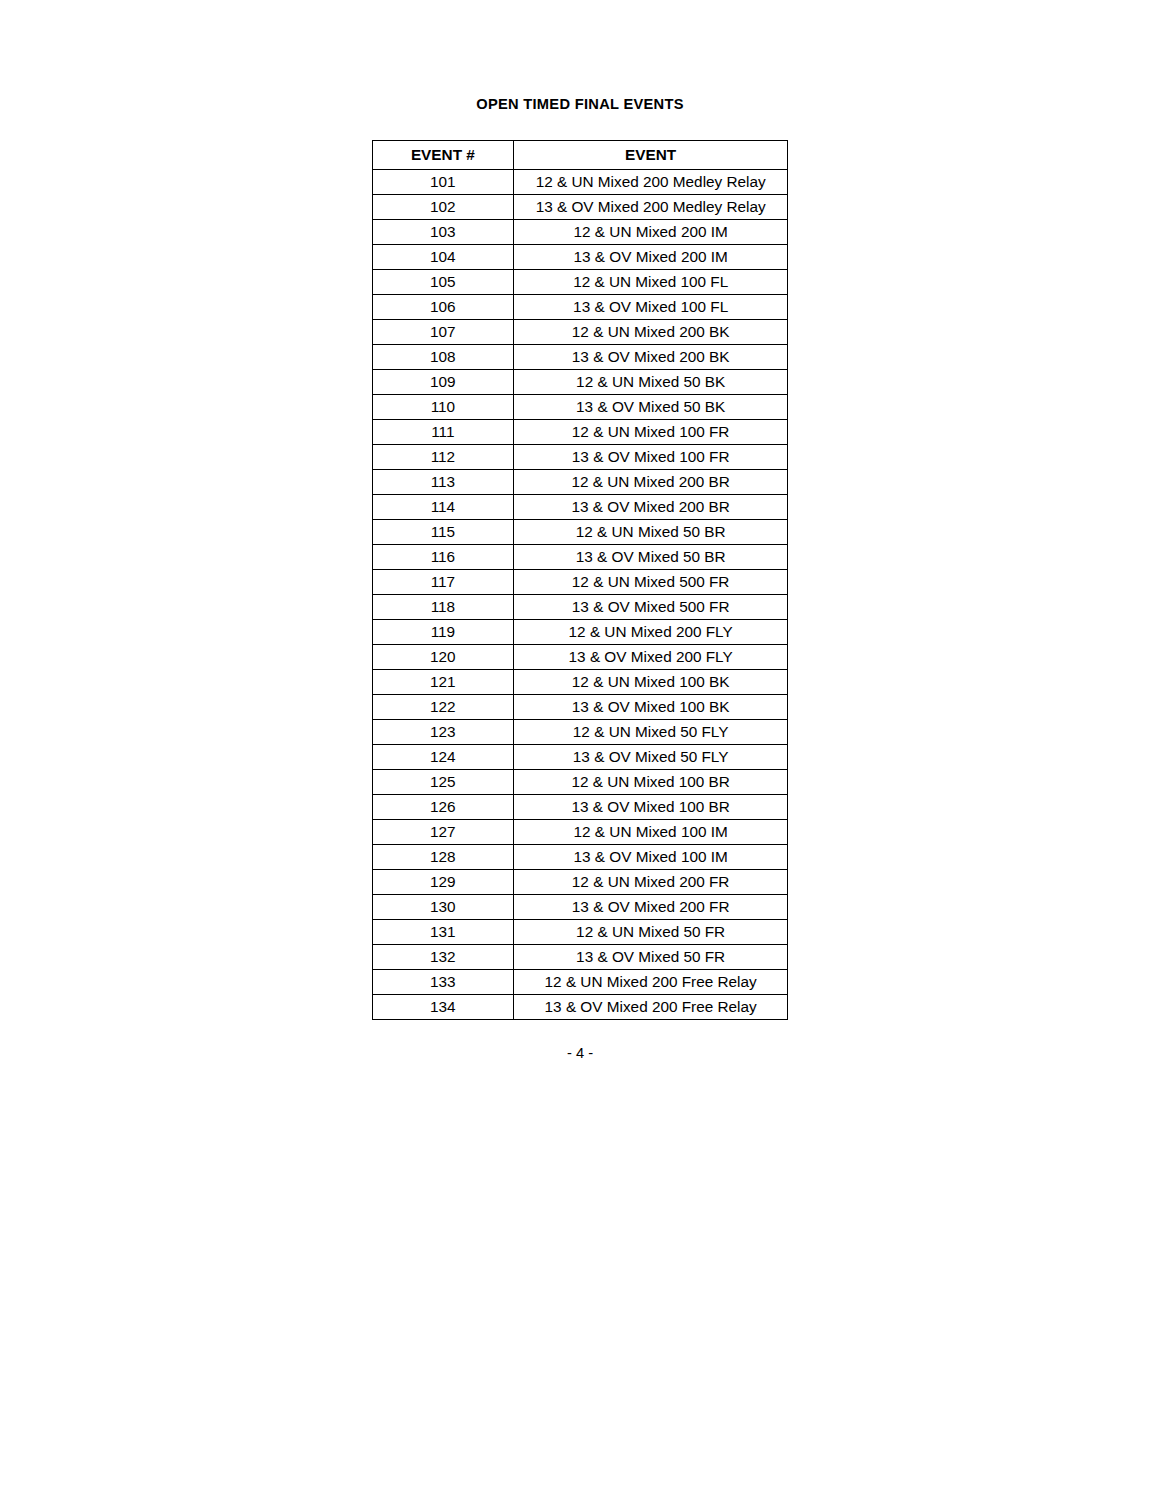OPEN TIMED FINAL EVENTS
| EVENT # | EVENT |
| --- | --- |
| 101 | 12 & UN Mixed 200 Medley Relay |
| 102 | 13 & OV Mixed 200 Medley Relay |
| 103 | 12 & UN Mixed 200 IM |
| 104 | 13 & OV Mixed 200 IM |
| 105 | 12 & UN Mixed 100 FL |
| 106 | 13 & OV Mixed 100 FL |
| 107 | 12 & UN Mixed 200 BK |
| 108 | 13 & OV Mixed 200 BK |
| 109 | 12 & UN Mixed 50 BK |
| 110 | 13 & OV Mixed 50 BK |
| 111 | 12 & UN Mixed 100 FR |
| 112 | 13 & OV Mixed 100 FR |
| 113 | 12 & UN Mixed 200 BR |
| 114 | 13 & OV Mixed 200 BR |
| 115 | 12 & UN Mixed 50 BR |
| 116 | 13 & OV Mixed 50 BR |
| 117 | 12 & UN Mixed 500 FR |
| 118 | 13 & OV Mixed 500 FR |
| 119 | 12 & UN Mixed 200 FLY |
| 120 | 13 & OV Mixed 200 FLY |
| 121 | 12 & UN Mixed 100 BK |
| 122 | 13 & OV Mixed 100 BK |
| 123 | 12 & UN Mixed 50 FLY |
| 124 | 13 & OV Mixed 50 FLY |
| 125 | 12 & UN Mixed 100 BR |
| 126 | 13 & OV Mixed 100 BR |
| 127 | 12 & UN Mixed 100 IM |
| 128 | 13 & OV Mixed 100 IM |
| 129 | 12 & UN Mixed 200 FR |
| 130 | 13 & OV Mixed 200 FR |
| 131 | 12 & UN Mixed 50 FR |
| 132 | 13 & OV Mixed 50 FR |
| 133 | 12 & UN Mixed 200 Free Relay |
| 134 | 13 & OV Mixed 200 Free Relay |
- 4 -